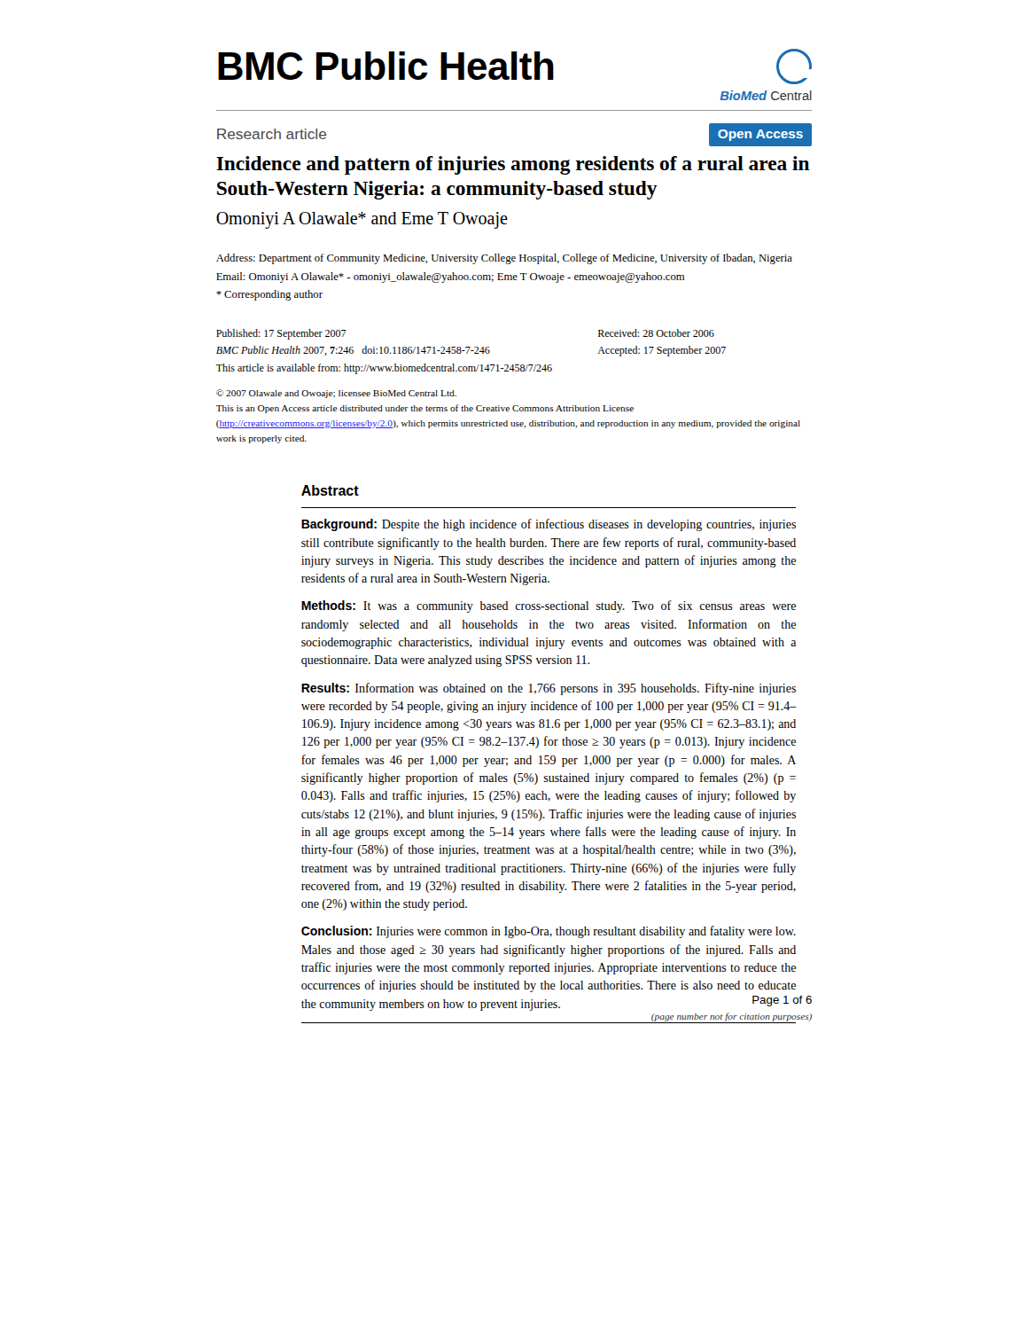BMC Public Health
BioMed Central
Research article
Open Access
Incidence and pattern of injuries among residents of a rural area in South-Western Nigeria: a community-based study
Omoniyi A Olawale* and Eme T Owoaje
Address: Department of Community Medicine, University College Hospital, College of Medicine, University of Ibadan, Nigeria
Email: Omoniyi A Olawale* - omoniyi_olawale@yahoo.com; Eme T Owoaje - emeowoaje@yahoo.com
* Corresponding author
Published: 17 September 2007
BMC Public Health 2007, 7:246 doi:10.1186/1471-2458-7-246
This article is available from: http://www.biomedcentral.com/1471-2458/7/246
Received: 28 October 2006
Accepted: 17 September 2007
© 2007 Olawale and Owoaje; licensee BioMed Central Ltd.
This is an Open Access article distributed under the terms of the Creative Commons Attribution License (http://creativecommons.org/licenses/by/2.0), which permits unrestricted use, distribution, and reproduction in any medium, provided the original work is properly cited.
Abstract
Background: Despite the high incidence of infectious diseases in developing countries, injuries still contribute significantly to the health burden. There are few reports of rural, community-based injury surveys in Nigeria. This study describes the incidence and pattern of injuries among the residents of a rural area in South-Western Nigeria.
Methods: It was a community based cross-sectional study. Two of six census areas were randomly selected and all households in the two areas visited. Information on the sociodemographic characteristics, individual injury events and outcomes was obtained with a questionnaire. Data were analyzed using SPSS version 11.
Results: Information was obtained on the 1,766 persons in 395 households. Fifty-nine injuries were recorded by 54 people, giving an injury incidence of 100 per 1,000 per year (95% CI = 91.4–106.9). Injury incidence among <30 years was 81.6 per 1,000 per year (95% CI = 62.3–83.1); and 126 per 1,000 per year (95% CI = 98.2–137.4) for those ≥ 30 years (p = 0.013). Injury incidence for females was 46 per 1,000 per year; and 159 per 1,000 per year (p = 0.000) for males. A significantly higher proportion of males (5%) sustained injury compared to females (2%) (p = 0.043). Falls and traffic injuries, 15 (25%) each, were the leading causes of injury; followed by cuts/stabs 12 (21%), and blunt injuries, 9 (15%). Traffic injuries were the leading cause of injuries in all age groups except among the 5–14 years where falls were the leading cause of injury. In thirty-four (58%) of those injuries, treatment was at a hospital/health centre; while in two (3%), treatment was by untrained traditional practitioners. Thirty-nine (66%) of the injuries were fully recovered from, and 19 (32%) resulted in disability. There were 2 fatalities in the 5-year period, one (2%) within the study period.
Conclusion: Injuries were common in Igbo-Ora, though resultant disability and fatality were low. Males and those aged ≥ 30 years had significantly higher proportions of the injured. Falls and traffic injuries were the most commonly reported injuries. Appropriate interventions to reduce the occurrences of injuries should be instituted by the local authorities. There is also need to educate the community members on how to prevent injuries.
Page 1 of 6
(page number not for citation purposes)